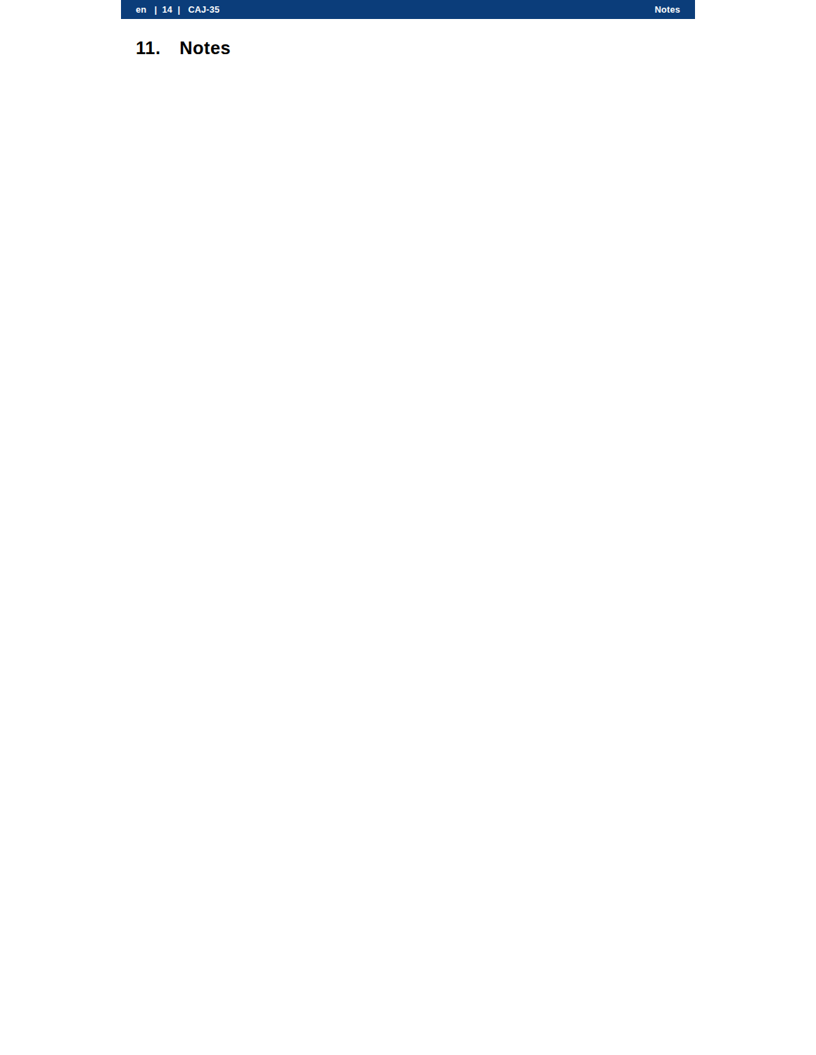en | 14 | CAJ-35
Notes
11. Notes